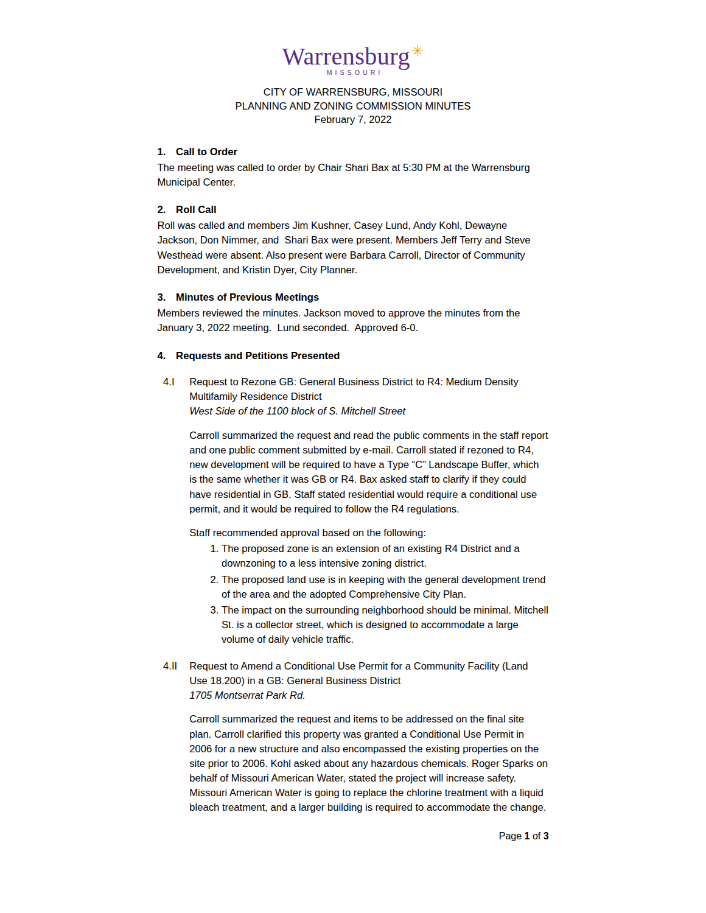Warrensburg✳ MISSOURI
CITY OF WARRENSBURG, MISSOURI PLANNING AND ZONING COMMISSION MINUTES February 7, 2022
1. Call to Order
The meeting was called to order by Chair Shari Bax at 5:30 PM at the Warrensburg Municipal Center.
2. Roll Call
Roll was called and members Jim Kushner, Casey Lund, Andy Kohl, Dewayne Jackson, Don Nimmer, and Shari Bax were present. Members Jeff Terry and Steve Westhead were absent. Also present were Barbara Carroll, Director of Community Development, and Kristin Dyer, City Planner.
3. Minutes of Previous Meetings
Members reviewed the minutes. Jackson moved to approve the minutes from the January 3, 2022 meeting. Lund seconded. Approved 6-0.
4. Requests and Petitions Presented
4.I
Request to Rezone GB: General Business District to R4: Medium Density Multifamily Residence District
West Side of the 1100 block of S. Mitchell Street
Carroll summarized the request and read the public comments in the staff report and one public comment submitted by e-mail. Carroll stated if rezoned to R4, new development will be required to have a Type “C” Landscape Buffer, which is the same whether it was GB or R4. Bax asked staff to clarify if they could have residential in GB. Staff stated residential would require a conditional use permit, and it would be required to follow the R4 regulations.
Staff recommended approval based on the following:
The proposed zone is an extension of an existing R4 District and a downzoning to a less intensive zoning district.
The proposed land use is in keeping with the general development trend of the area and the adopted Comprehensive City Plan.
The impact on the surrounding neighborhood should be minimal. Mitchell St. is a collector street, which is designed to accommodate a large volume of daily vehicle traffic.
4.II
Request to Amend a Conditional Use Permit for a Community Facility (Land Use 18.200) in a GB: General Business District
1705 Montserrat Park Rd.
Carroll summarized the request and items to be addressed on the final site plan. Carroll clarified this property was granted a Conditional Use Permit in 2006 for a new structure and also encompassed the existing properties on the site prior to 2006. Kohl asked about any hazardous chemicals. Roger Sparks on behalf of Missouri American Water, stated the project will increase safety. Missouri American Water is going to replace the chlorine treatment with a liquid bleach treatment, and a larger building is required to accommodate the change.
Page 1 of 3